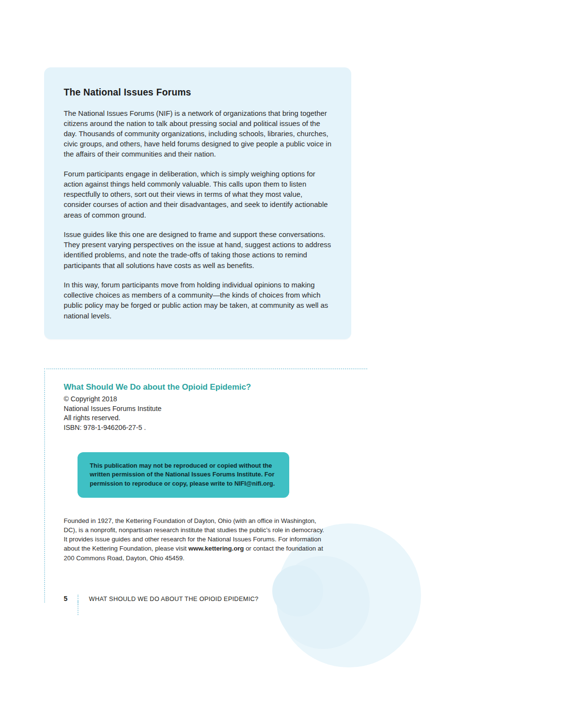The National Issues Forums
The National Issues Forums (NIF) is a network of organizations that bring together citizens around the nation to talk about pressing social and political issues of the day. Thousands of community organizations, including schools, libraries, churches, civic groups, and others, have held forums designed to give people a public voice in the affairs of their communities and their nation.
Forum participants engage in deliberation, which is simply weighing options for action against things held commonly valuable. This calls upon them to listen respectfully to others, sort out their views in terms of what they most value, consider courses of action and their disadvantages, and seek to identify actionable areas of common ground.
Issue guides like this one are designed to frame and support these conversations. They present varying perspectives on the issue at hand, suggest actions to address identified problems, and note the trade-offs of taking those actions to remind participants that all solutions have costs as well as benefits.
In this way, forum participants move from holding individual opinions to making collective choices as members of a community—the kinds of choices from which public policy may be forged or public action may be taken, at community as well as national levels.
What Should We Do about the Opioid Epidemic?
© Copyright 2018
National Issues Forums Institute
All rights reserved.
ISBN: 978-1-946206-27-5 .
This publication may not be reproduced or copied without the written permission of the National Issues Forums Institute. For permission to reproduce or copy, please write to NIFI@nifi.org.
Founded in 1927, the Kettering Foundation of Dayton, Ohio (with an office in Washington, DC), is a nonprofit, nonpartisan research institute that studies the public’s role in democracy. It provides issue guides and other research for the National Issues Forums. For information about the Kettering Foundation, please visit www.kettering.org or contact the foundation at 200 Commons Road, Dayton, Ohio 45459.
5 WHAT SHOULD WE DO ABOUT THE OPIOID EPIDEMIC?